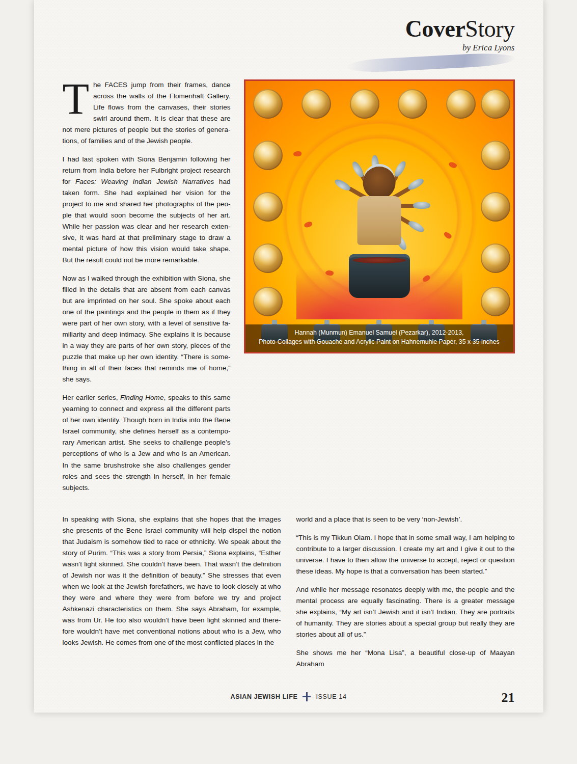Cover Story
by Erica Lyons
The FACES jump from their frames, dance across the walls of the Flomenhaft Gallery. Life flows from the canvases, their stories swirl around them. It is clear that these are not mere pictures of people but the stories of generations, of families and of the Jewish people.
I had last spoken with Siona Benjamin following her return from India before her Fulbright project research for Faces: Weaving Indian Jewish Narratives had taken form. She had explained her vision for the project to me and shared her photographs of the people that would soon become the subjects of her art. While her passion was clear and her research extensive, it was hard at that preliminary stage to draw a mental picture of how this vision would take shape. But the result could not be more remarkable.
Now as I walked through the exhibition with Siona, she filled in the details that are absent from each canvas but are imprinted on her soul. She spoke about each one of the paintings and the people in them as if they were part of her own story, with a level of sensitive familiarity and deep intimacy. She explains it is because in a way they are parts of her own story, pieces of the puzzle that make up her own identity. “There is something in all of their faces that reminds me of home,” she says.
Her earlier series, Finding Home, speaks to this same yearning to connect and express all the different parts of her own identity. Though born in India into the Bene Israel community, she defines herself as a contemporary American artist. She seeks to challenge people’s perceptions of who is a Jew and who is an American. In the same brushstroke she also challenges gender roles and sees the strength in herself, in her female subjects.
Hannah (Munmun) Emanuel Samuel (Pezarkar), 2012-2013,
Photo-Collages with Gouache and Acrylic Paint on Hahnemuhle Paper, 35 x 35 inches
In speaking with Siona, she explains that she hopes that the images she presents of the Bene Israel community will help dispel the notion that Judaism is somehow tied to race or ethnicity. We speak about the story of Purim. “This was a story from Persia,” Siona explains, “Esther wasn’t light skinned. She couldn’t have been. That wasn’t the definition of Jewish nor was it the definition of beauty.” She stresses that even when we look at the Jewish forefathers, we have to look closely at who they were and where they were from before we try and project Ashkenazi characteristics on them. She says Abraham, for example, was from Ur. He too also wouldn’t have been light skinned and therefore wouldn’t have met conventional notions about who is a Jew, who looks Jewish. He comes from one of the most conflicted places in the
world and a place that is seen to be very ‘non-Jewish’.
“This is my Tikkun Olam. I hope that in some small way, I am helping to contribute to a larger discussion. I create my art and I give it out to the universe. I have to then allow the universe to accept, reject or question these ideas. My hope is that a conversation has been started.”
And while her message resonates deeply with me, the people and the mental process are equally fascinating. There is a greater message she explains, “My art isn’t Jewish and it isn’t Indian. They are portraits of humanity. They are stories about a special group but really they are stories about all of us.”
She shows me her “Mona Lisa”, a beautiful close-up of Maayan Abraham
ASIAN JEWISH LIFE ISSUE 14
21